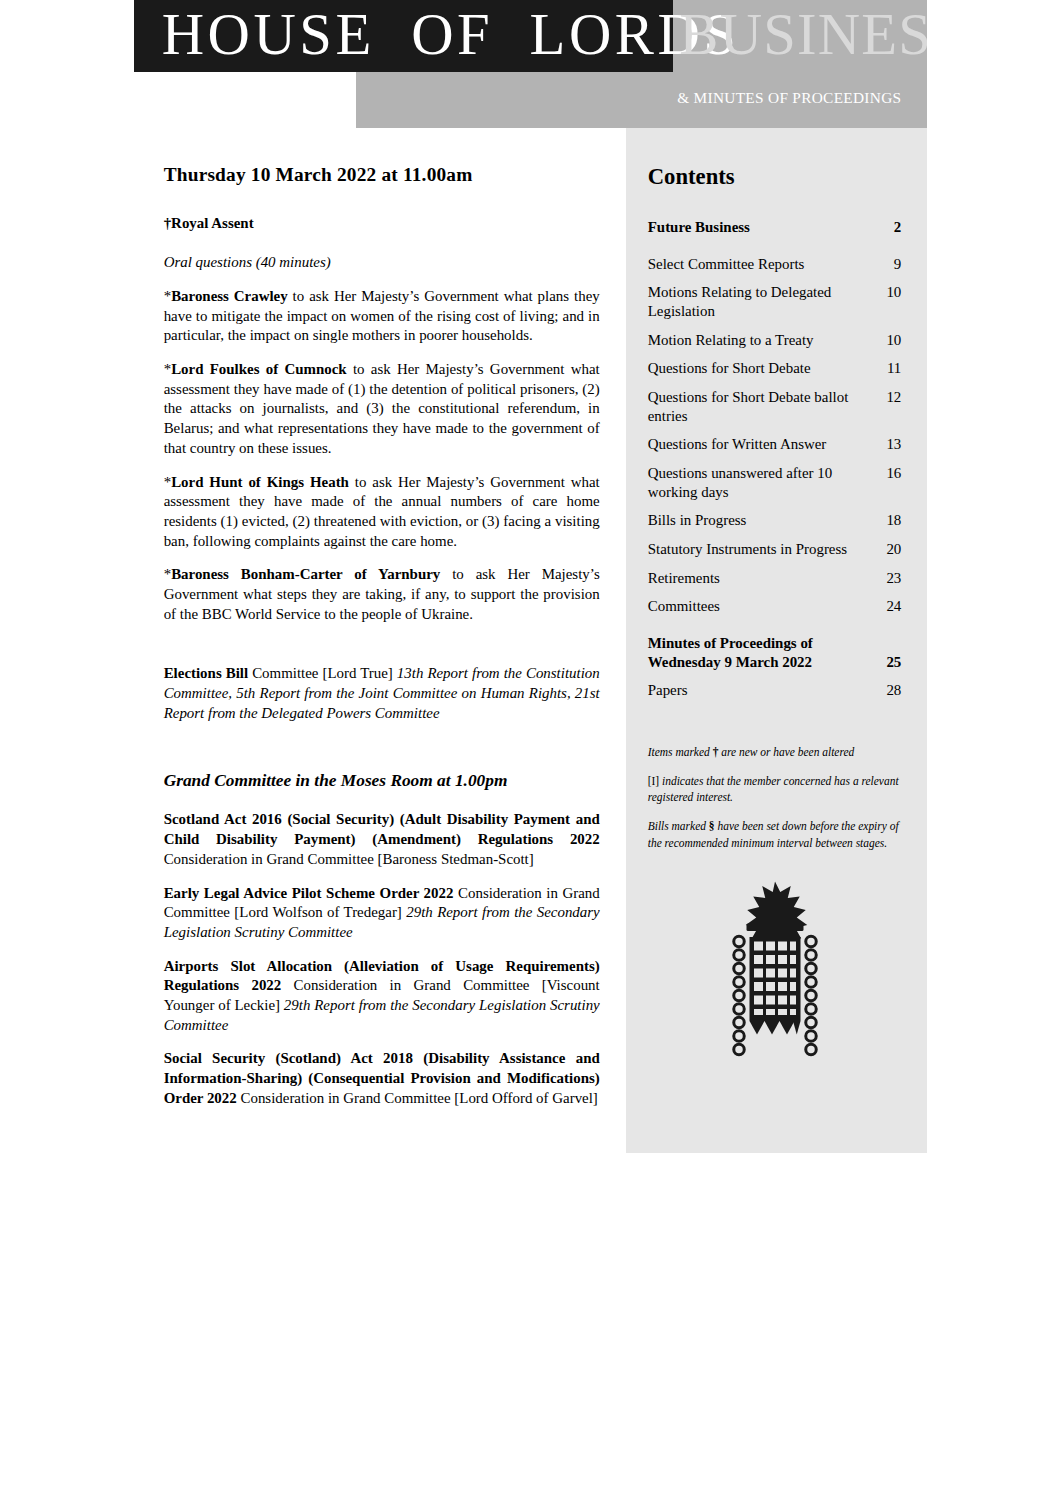HOUSE OF LORDS
BUSINESS
No. 131
& MINUTES OF PROCEEDINGS
Thursday 10 March 2022 at 11.00am
†Royal Assent
Oral questions (40 minutes)
*Baroness Crawley to ask Her Majesty’s Government what plans they have to mitigate the impact on women of the rising cost of living; and in particular, the impact on single mothers in poorer households.
*Lord Foulkes of Cumnock to ask Her Majesty’s Government what assessment they have made of (1) the detention of political prisoners, (2) the attacks on journalists, and (3) the constitutional referendum, in Belarus; and what representations they have made to the government of that country on these issues.
*Lord Hunt of Kings Heath to ask Her Majesty’s Government what assessment they have made of the annual numbers of care home residents (1) evicted, (2) threatened with eviction, or (3) facing a visiting ban, following complaints against the care home.
*Baroness Bonham-Carter of Yarnbury to ask Her Majesty’s Government what steps they are taking, if any, to support the provision of the BBC World Service to the people of Ukraine.
Elections Bill Committee [Lord True] 13th Report from the Constitution Committee, 5th Report from the Joint Committee on Human Rights, 21st Report from the Delegated Powers Committee
Grand Committee in the Moses Room at 1.00pm
Scotland Act 2016 (Social Security) (Adult Disability Payment and Child Disability Payment) (Amendment) Regulations 2022 Consideration in Grand Committee [Baroness Stedman-Scott]
Early Legal Advice Pilot Scheme Order 2022 Consideration in Grand Committee [Lord Wolfson of Tredegar] 29th Report from the Secondary Legislation Scrutiny Committee
Airports Slot Allocation (Alleviation of Usage Requirements) Regulations 2022 Consideration in Grand Committee [Viscount Younger of Leckie] 29th Report from the Secondary Legislation Scrutiny Committee
Social Security (Scotland) Act 2018 (Disability Assistance and Information-Sharing) (Consequential Provision and Modifications) Order 2022 Consideration in Grand Committee [Lord Offord of Garvel]
Contents
| Future Business | 2 |
| Select Committee Reports | 9 |
| Motions Relating to Delegated Legislation | 10 |
| Motion Relating to a Treaty | 10 |
| Questions for Short Debate | 11 |
| Questions for Short Debate ballot entries | 12 |
| Questions for Written Answer | 13 |
| Questions unanswered after 10 working days | 16 |
| Bills in Progress | 18 |
| Statutory Instruments in Progress | 20 |
| Retirements | 23 |
| Committees | 24 |
| Minutes of Proceedings of Wednesday 9 March 2022 | 25 |
| Papers | 28 |
Items marked † are new or have been altered
[I] indicates that the member concerned has a relevant registered interest.
Bills marked § have been set down before the expiry of the recommended minimum interval between stages.